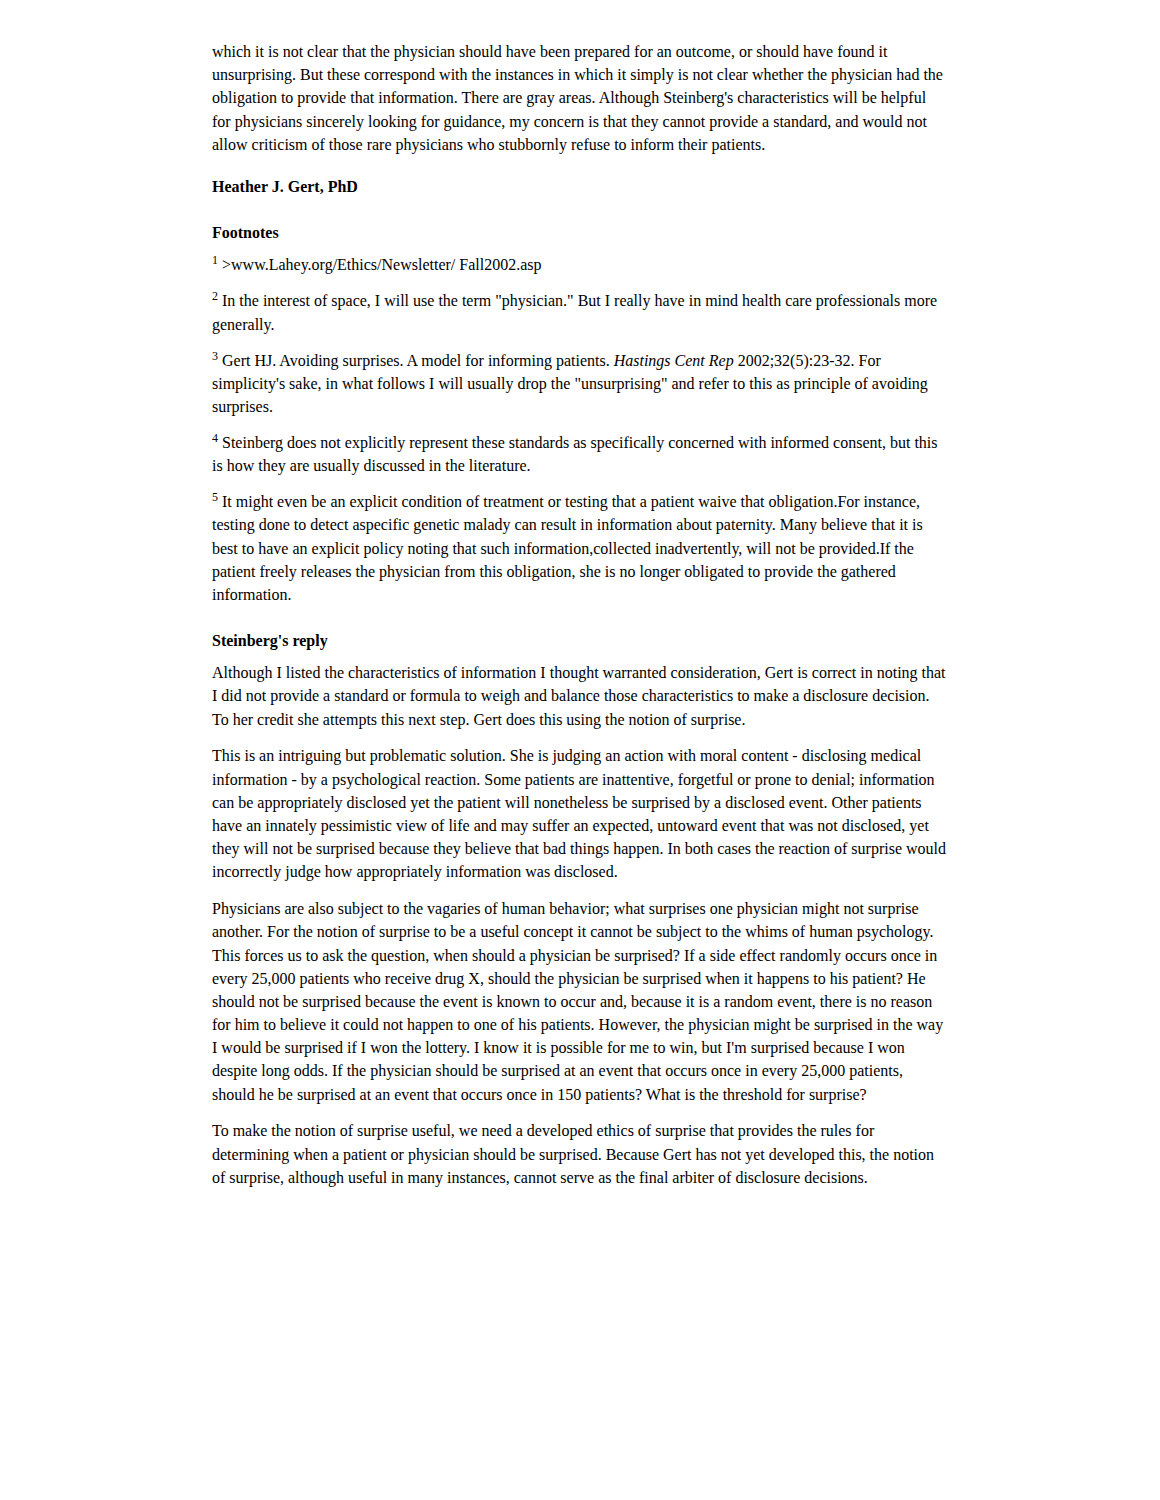which it is not clear that the physician should have been prepared for an outcome, or should have found it unsurprising. But these correspond with the instances in which it simply is not clear whether the physician had the obligation to provide that information. There are gray areas. Although Steinberg's characteristics will be helpful for physicians sincerely looking for guidance, my concern is that they cannot provide a standard, and would not allow criticism of those rare physicians who stubbornly refuse to inform their patients.
Heather J. Gert, PhD
Footnotes
1 >www.Lahey.org/Ethics/Newsletter/ Fall2002.asp
2 In the interest of space, I will use the term "physician." But I really have in mind health care professionals more generally.
3 Gert HJ. Avoiding surprises. A model for informing patients. Hastings Cent Rep 2002;32(5):23-32. For simplicity's sake, in what follows I will usually drop the "unsurprising" and refer to this as principle of avoiding surprises.
4 Steinberg does not explicitly represent these standards as specifically concerned with informed consent, but this is how they are usually discussed in the literature.
5 It might even be an explicit condition of treatment or testing that a patient waive that obligation.For instance, testing done to detect aspecific genetic malady can result in information about paternity. Many believe that it is best to have an explicit policy noting that such information,collected inadvertently, will not be provided.If the patient freely releases the physician from this obligation, she is no longer obligated to provide the gathered information.
Steinberg's reply
Although I listed the characteristics of information I thought warranted consideration, Gert is correct in noting that I did not provide a standard or formula to weigh and balance those characteristics to make a disclosure decision. To her credit she attempts this next step. Gert does this using the notion of surprise.
This is an intriguing but problematic solution. She is judging an action with moral content - disclosing medical information - by a psychological reaction. Some patients are inattentive, forgetful or prone to denial; information can be appropriately disclosed yet the patient will nonetheless be surprised by a disclosed event. Other patients have an innately pessimistic view of life and may suffer an expected, untoward event that was not disclosed, yet they will not be surprised because they believe that bad things happen. In both cases the reaction of surprise would incorrectly judge how appropriately information was disclosed.
Physicians are also subject to the vagaries of human behavior; what surprises one physician might not surprise another. For the notion of surprise to be a useful concept it cannot be subject to the whims of human psychology. This forces us to ask the question, when should a physician be surprised? If a side effect randomly occurs once in every 25,000 patients who receive drug X, should the physician be surprised when it happens to his patient? He should not be surprised because the event is known to occur and, because it is a random event, there is no reason for him to believe it could not happen to one of his patients. However, the physician might be surprised in the way I would be surprised if I won the lottery. I know it is possible for me to win, but I'm surprised because I won despite long odds. If the physician should be surprised at an event that occurs once in every 25,000 patients, should he be surprised at an event that occurs once in 150 patients? What is the threshold for surprise?
To make the notion of surprise useful, we need a developed ethics of surprise that provides the rules for determining when a patient or physician should be surprised. Because Gert has not yet developed this, the notion of surprise, although useful in many instances, cannot serve as the final arbiter of disclosure decisions.